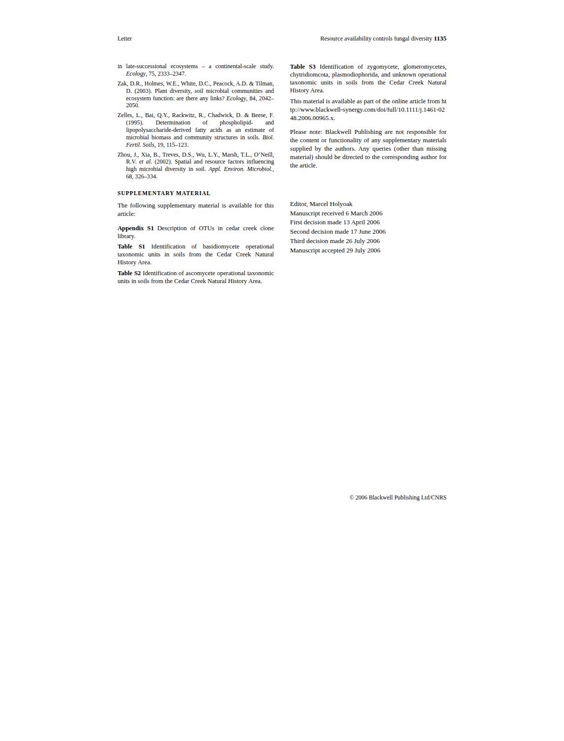Letter
Resource availability controls fungal diversity 1135
in late-successional ecosystems – a continental-scale study. Ecology, 75, 2333–2347.
Zak, D.R., Holmes, W.E., White, D.C., Peacock, A.D. & Tilman, D. (2003). Plant diversity, soil microbial communities and ecosystem function: are there any links? Ecology, 84, 2042–2050.
Zelles, L., Bai, Q.Y., Rackwitz, R., Chadwick, D. & Beese, F. (1995). Determination of phospholipid- and lipopolysaccharide-derived fatty acids as an estimate of microbial biomass and community structures in soils. Biol. Fertil. Soils, 19, 115–123.
Zhou, J., Xia, B., Treves, D.S., Wu, L.Y., Marsh, T.L., O’Neill, R.V. et al. (2002). Spatial and resource factors influencing high microbial diversity in soil. Appl. Environ. Microbiol., 68, 326–334.
SUPPLEMENTARY MATERIAL
The following supplementary material is available for this article:
Appendix S1 Description of OTUs in cedar creek clone library.
Table S1 Identification of basidiomycete operational taxonomic units in soils from the Cedar Creek Natural History Area.
Table S2 Identification of ascomycete operational taxonomic units in soils from the Cedar Creek Natural History Area.
Table S3 Identification of zygomycete, glomeromycetes, chytridiomcota, plasmodiophorida, and unknown operational taxonomic units in soils from the Cedar Creek Natural History Area.
This material is available as part of the online article from http://www.blackwell-synergy.com/doi/full/10.1111/j.1461-0248.2006.00965.x.
Please note: Blackwell Publishing are not responsible for the content or functionality of any supplementary materials supplied by the authors. Any queries (other than missing material) should be directed to the corresponding author for the article.
Editor, Marcel Holyoak
Manuscript received 6 March 2006
First decision made 13 April 2006
Second decision made 17 June 2006
Third decision made 26 July 2006
Manuscript accepted 29 July 2006
© 2006 Blackwell Publishing Ltd/CNRS